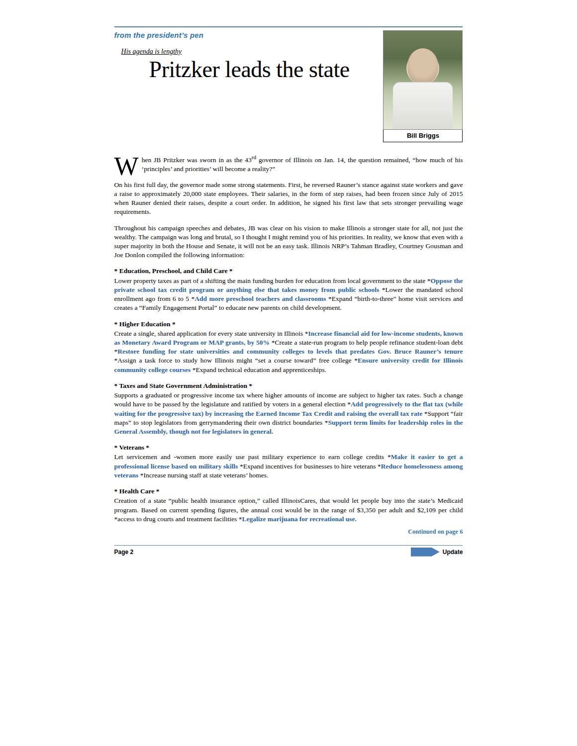Bill Briggs
from the president’s pen
His agenda is lengthy
Pritzker leads the state
When JB Pritzker was sworn in as the 43rd governor of Illinois on Jan. 14, the question remained, “how much of his ‘principles’ and priorities’ will become a reality?”
On his first full day, the governor made some strong statements. First, he reversed Rauner’s stance against state workers and gave a raise to approximately 20,000 state employees. Their salaries, in the form of step raises, had been frozen since July of 2015 when Rauner denied their raises, despite a court order. In addition, he signed his first law that sets stronger prevailing wage requirements.
Throughout his campaign speeches and debates, JB was clear on his vision to make Illinois a stronger state for all, not just the wealthy. The campaign was long and brutal, so I thought I might remind you of his priorities. In reality, we know that even with a super majority in both the House and Senate, it will not be an easy task. Illinois NRP’s Tahman Bradley, Courtney Gousman and Joe Donlon compiled the following information:
* Education, Preschool, and Child Care *
Lower property taxes as part of a shifting the main funding burden for education from local government to the state *Oppose the private school tax credit program or anything else that takes money from public schools *Lower the mandated school enrollment ago from 6 to 5 *Add more preschool teachers and classrooms *Expand “birth-to-three” home visit services and creates a “Family Engagement Portal” to educate new parents on child development.
* Higher Education *
Create a single, shared application for every state university in Illinois *Increase financial aid for low-income students, known as Monetary Award Program or MAP grants, by 50% *Create a state-run program to help people refinance student-loan debt *Restore funding for state universities and community colleges to levels that predates Gov. Bruce Rauner’s tenure *Assign a task force to study how Illinois might “set a course toward” free college *Ensure university credit for Illinois community college courses *Expand technical education and apprenticeships.
* Taxes and State Government Administration *
Supports a graduated or progressive income tax where higher amounts of income are subject to higher tax rates. Such a change would have to be passed by the legislature and ratified by voters in a general election *Add progressively to the flat tax (while waiting for the progressive tax) by increasing the Earned Income Tax Credit and raising the overall tax rate *Support “fair maps” to stop legislators from gerrymandering their own district boundaries *Support term limits for leadership roles in the General Assembly, though not for legislators in general.
* Veterans *
Let servicemen and -women more easily use past military experience to earn college credits *Make it easier to get a professional license based on military skills *Expand incentives for businesses to hire veterans *Reduce homelessness among veterans *Increase nursing staff at state veterans’ homes.
* Health Care *
Creation of a state “public health insurance option,” called IllinoisCares, that would let people buy into the state’s Medicaid program. Based on current spending figures, the annual cost would be in the range of $3,350 per adult and $2,109 per child *access to drug courts and treatment facilities *Legalize marijuana for recreational use.
Continued on page 6
Page 2
Update